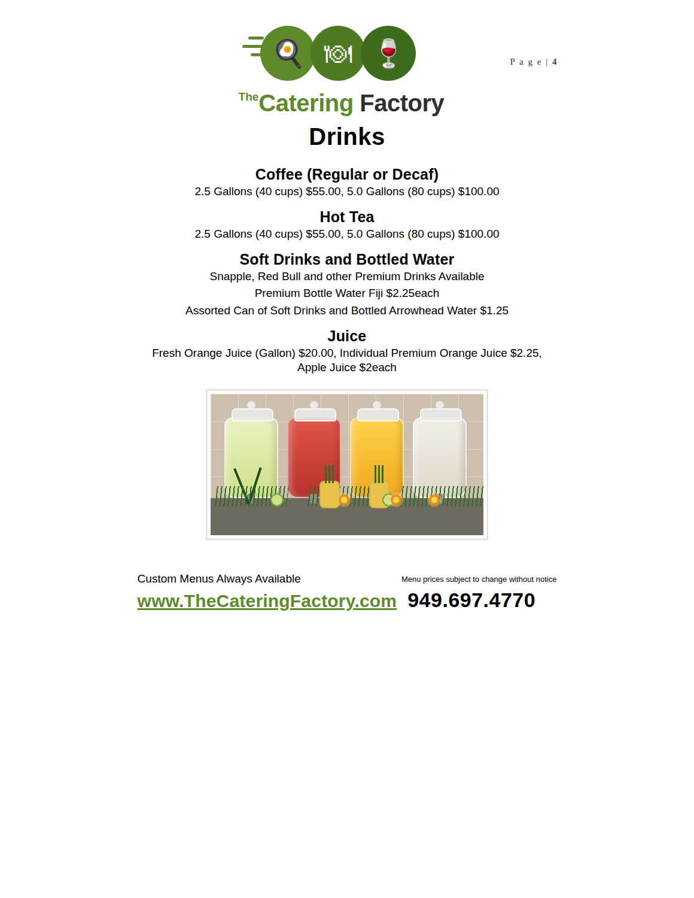P a g e | 4
🍳
🍽
🍷
The Catering Factory
Drinks
Coffee (Regular or Decaf)
2.5 Gallons (40 cups) $55.00, 5.0 Gallons (80 cups) $100.00
Hot Tea
2.5 Gallons (40 cups) $55.00, 5.0 Gallons (80 cups) $100.00
Soft Drinks and Bottled Water
Snapple, Red Bull and other Premium Drinks Available
Premium Bottle Water Fiji $2.25each
Assorted Can of Soft Drinks and Bottled Arrowhead Water $1.25
Juice
Fresh Orange Juice (Gallon) $20.00, Individual Premium Orange Juice $2.25, Apple Juice $2each
Custom Menus Always Available
Menu prices subject to change without notice
www.TheCateringFactory.com 949.697.4770